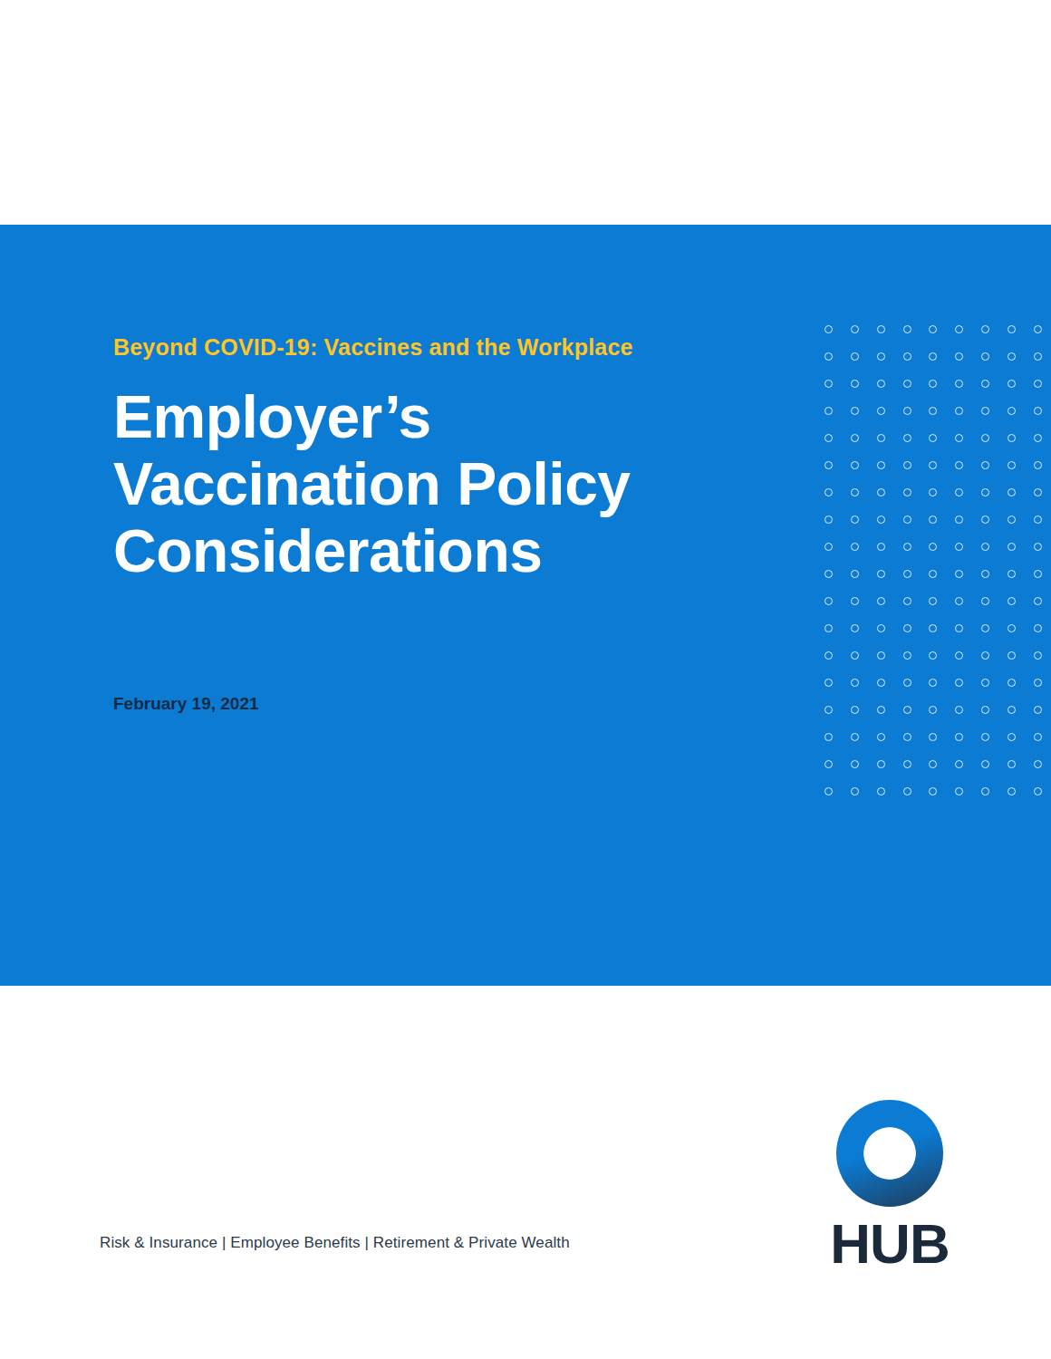Beyond COVID-19: Vaccines and the Workplace
Employer’s Vaccination Policy Considerations
February 19, 2021
Risk & Insurance | Employee Benefits | Retirement & Private Wealth
HUB